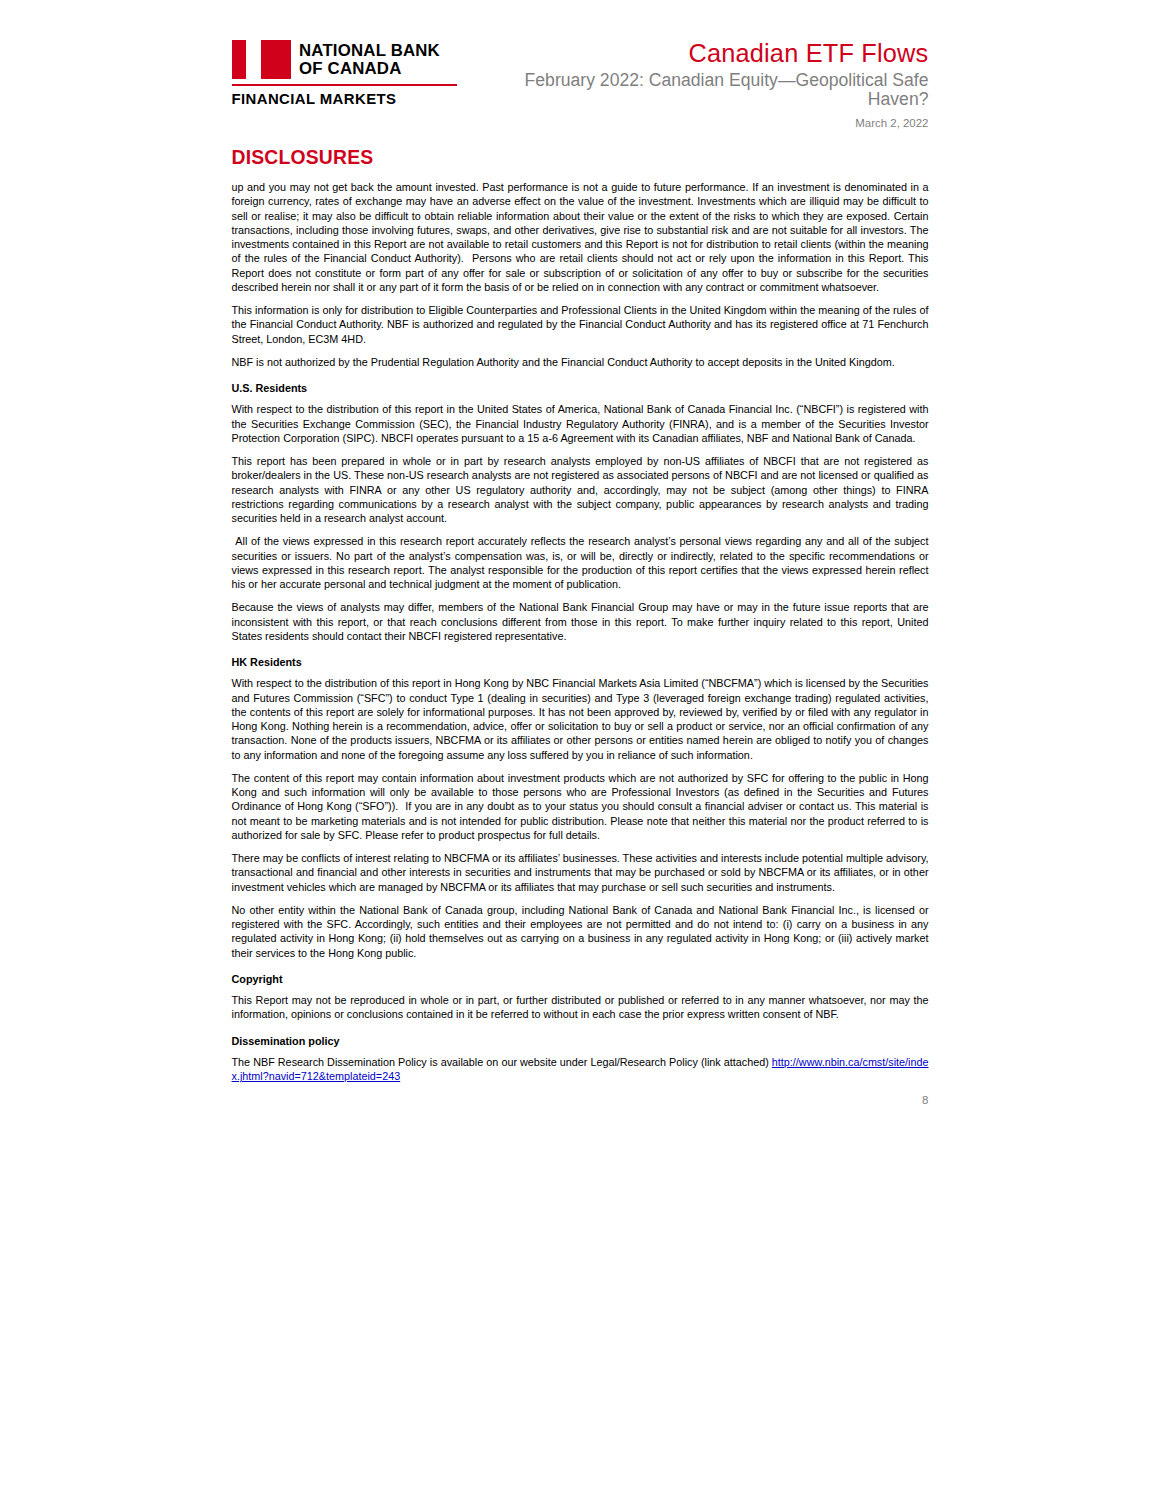NATIONAL BANK
OF CANADA
FINANCIAL MARKETS
Canadian ETF Flows
February 2022: Canadian Equity—Geopolitical Safe Haven?
March 2, 2022
DISCLOSURES
up and you may not get back the amount invested. Past performance is not a guide to future performance. If an investment is denominated in a foreign currency, rates of exchange may have an adverse effect on the value of the investment. Investments which are illiquid may be difficult to sell or realise; it may also be difficult to obtain reliable information about their value or the extent of the risks to which they are exposed. Certain transactions, including those involving futures, swaps, and other derivatives, give rise to substantial risk and are not suitable for all investors. The investments contained in this Report are not available to retail customers and this Report is not for distribution to retail clients (within the meaning of the rules of the Financial Conduct Authority). Persons who are retail clients should not act or rely upon the information in this Report. This Report does not constitute or form part of any offer for sale or subscription of or solicitation of any offer to buy or subscribe for the securities described herein nor shall it or any part of it form the basis of or be relied on in connection with any contract or commitment whatsoever.
This information is only for distribution to Eligible Counterparties and Professional Clients in the United Kingdom within the meaning of the rules of the Financial Conduct Authority. NBF is authorized and regulated by the Financial Conduct Authority and has its registered office at 71 Fenchurch Street, London, EC3M 4HD.
NBF is not authorized by the Prudential Regulation Authority and the Financial Conduct Authority to accept deposits in the United Kingdom.
U.S. Residents
With respect to the distribution of this report in the United States of America, National Bank of Canada Financial Inc. (“NBCFI”) is registered with the Securities Exchange Commission (SEC), the Financial Industry Regulatory Authority (FINRA), and is a member of the Securities Investor Protection Corporation (SIPC). NBCFI operates pursuant to a 15 a-6 Agreement with its Canadian affiliates, NBF and National Bank of Canada.
This report has been prepared in whole or in part by research analysts employed by non-US affiliates of NBCFI that are not registered as broker/dealers in the US. These non-US research analysts are not registered as associated persons of NBCFI and are not licensed or qualified as research analysts with FINRA or any other US regulatory authority and, accordingly, may not be subject (among other things) to FINRA restrictions regarding communications by a research analyst with the subject company, public appearances by research analysts and trading securities held in a research analyst account.
All of the views expressed in this research report accurately reflects the research analyst’s personal views regarding any and all of the subject securities or issuers. No part of the analyst’s compensation was, is, or will be, directly or indirectly, related to the specific recommendations or views expressed in this research report. The analyst responsible for the production of this report certifies that the views expressed herein reflect his or her accurate personal and technical judgment at the moment of publication.
Because the views of analysts may differ, members of the National Bank Financial Group may have or may in the future issue reports that are inconsistent with this report, or that reach conclusions different from those in this report. To make further inquiry related to this report, United States residents should contact their NBCFI registered representative.
HK Residents
With respect to the distribution of this report in Hong Kong by NBC Financial Markets Asia Limited (“NBCFMA”) which is licensed by the Securities and Futures Commission (“SFC”) to conduct Type 1 (dealing in securities) and Type 3 (leveraged foreign exchange trading) regulated activities, the contents of this report are solely for informational purposes. It has not been approved by, reviewed by, verified by or filed with any regulator in Hong Kong. Nothing herein is a recommendation, advice, offer or solicitation to buy or sell a product or service, nor an official confirmation of any transaction. None of the products issuers, NBCFMA or its affiliates or other persons or entities named herein are obliged to notify you of changes to any information and none of the foregoing assume any loss suffered by you in reliance of such information.
The content of this report may contain information about investment products which are not authorized by SFC for offering to the public in Hong Kong and such information will only be available to those persons who are Professional Investors (as defined in the Securities and Futures Ordinance of Hong Kong (“SFO”)). If you are in any doubt as to your status you should consult a financial adviser or contact us. This material is not meant to be marketing materials and is not intended for public distribution. Please note that neither this material nor the product referred to is authorized for sale by SFC. Please refer to product prospectus for full details.
There may be conflicts of interest relating to NBCFMA or its affiliates’ businesses. These activities and interests include potential multiple advisory, transactional and financial and other interests in securities and instruments that may be purchased or sold by NBCFMA or its affiliates, or in other investment vehicles which are managed by NBCFMA or its affiliates that may purchase or sell such securities and instruments.
No other entity within the National Bank of Canada group, including National Bank of Canada and National Bank Financial Inc., is licensed or registered with the SFC. Accordingly, such entities and their employees are not permitted and do not intend to: (i) carry on a business in any regulated activity in Hong Kong; (ii) hold themselves out as carrying on a business in any regulated activity in Hong Kong; or (iii) actively market their services to the Hong Kong public.
Copyright
This Report may not be reproduced in whole or in part, or further distributed or published or referred to in any manner whatsoever, nor may the information, opinions or conclusions contained in it be referred to without in each case the prior express written consent of NBF.
Dissemination policy
The NBF Research Dissemination Policy is available on our website under Legal/Research Policy (link attached) http://www.nbin.ca/cmst/site/index.jhtml?navid=712&templateid=243
8